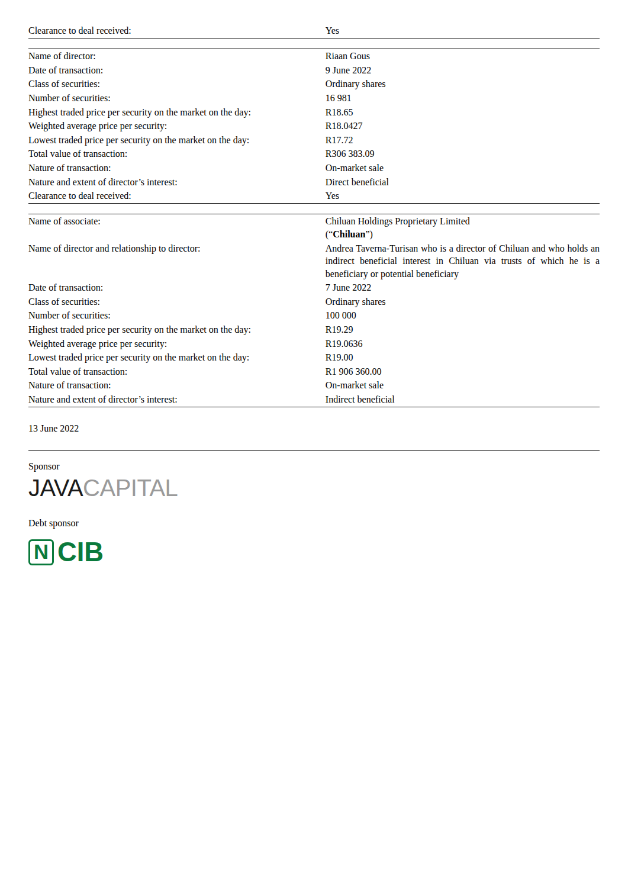| Clearance to deal received: | Yes |
| Name of director: | Riaan Gous |
| Date of transaction: | 9 June 2022 |
| Class of securities: | Ordinary shares |
| Number of securities: | 16 981 |
| Highest traded price per security on the market on the day: | R18.65 |
| Weighted average price per security: | R18.0427 |
| Lowest traded price per security on the market on the day: | R17.72 |
| Total value of transaction: | R306 383.09 |
| Nature of transaction: | On-market sale |
| Nature and extent of director’s interest: | Direct beneficial |
| Clearance to deal received: | Yes |
| Name of associate: | Chiluan Holdings Proprietary Limited (“ Chiluan ”) |
| Name of director and relationship to director: | Andrea Taverna-Turisan who is a director of Chiluan and who holds an indirect beneficial interest in Chiluan via trusts of which he is a beneficiary or potential beneficiary |
| Date of transaction: | 7 June 2022 |
| Class of securities: | Ordinary shares |
| Number of securities: | 100 000 |
| Highest traded price per security on the market on the day: | R19.29 |
| Weighted average price per security: | R19.0636 |
| Lowest traded price per security on the market on the day: | R19.00 |
| Total value of transaction: | R1 906 360.00 |
| Nature of transaction: | On-market sale |
| Nature and extent of director’s interest: | Indirect beneficial |
13 June 2022
Sponsor
JAVA CAPITAL
Debt sponsor
NCIB